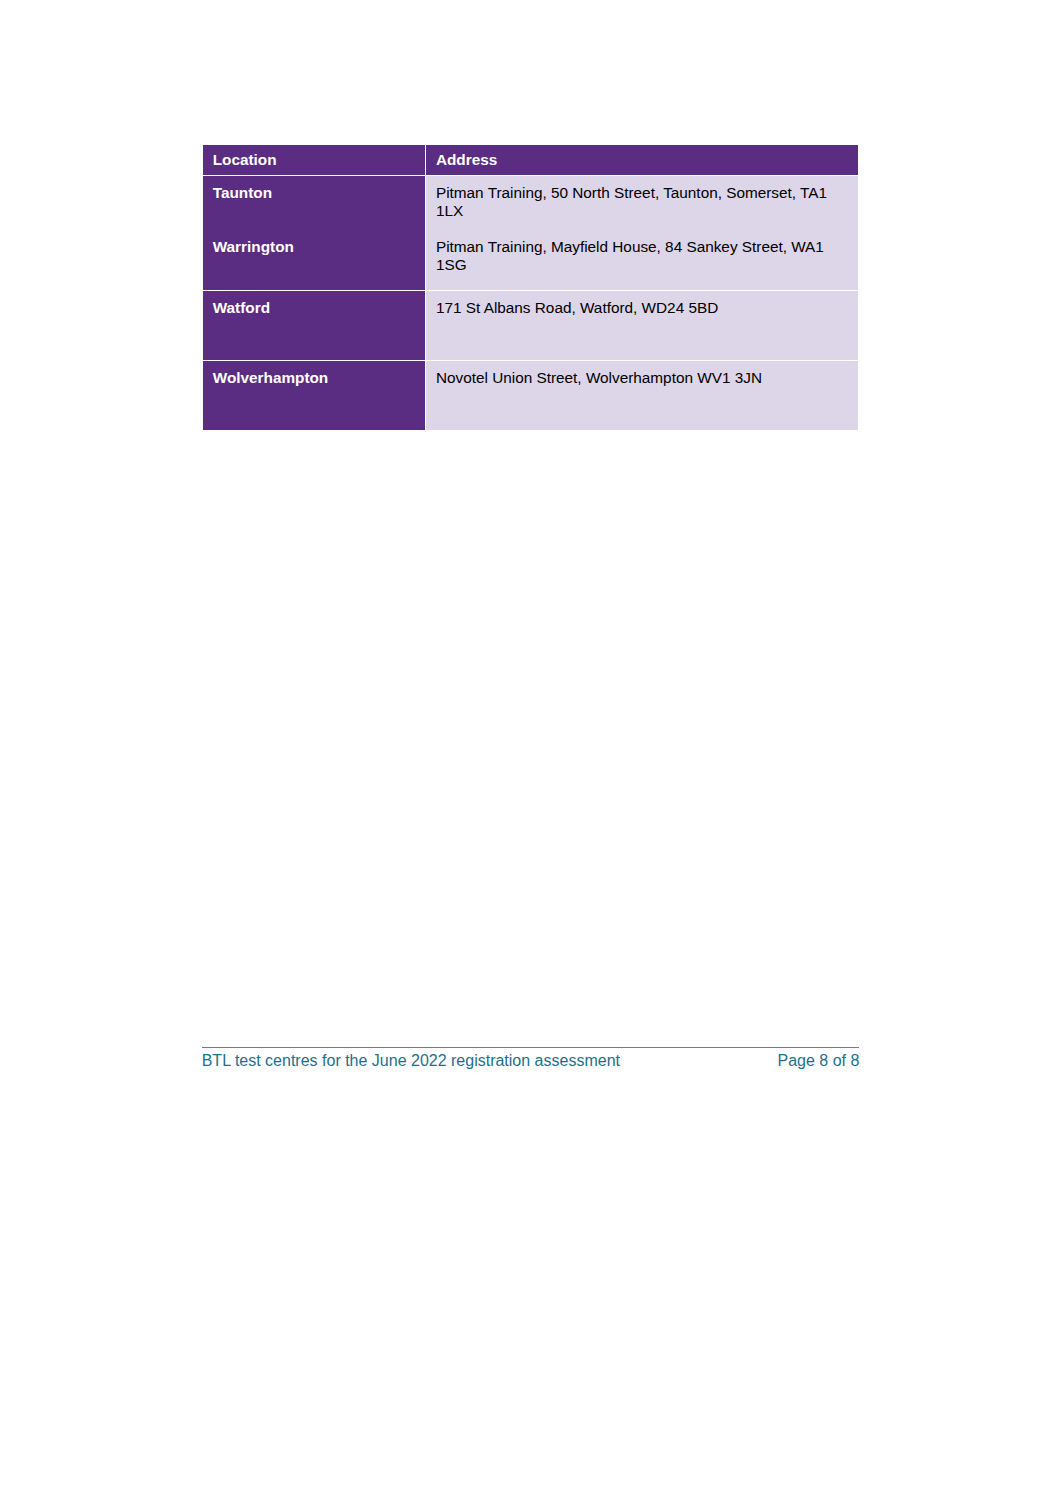| Location | Address |
| --- | --- |
| Taunton Warrington | Pitman Training, 50 North Street, Taunton, Somerset, TA1 1LX Pitman Training, Mayfield House, 84 Sankey Street, WA1 1SG |
| Watford | 171 St Albans Road, Watford, WD24 5BD |
| Wolverhampton | Novotel Union Street, Wolverhampton WV1 3JN |
BTL test centres for the June 2022 registration assessment Page 8 of 8